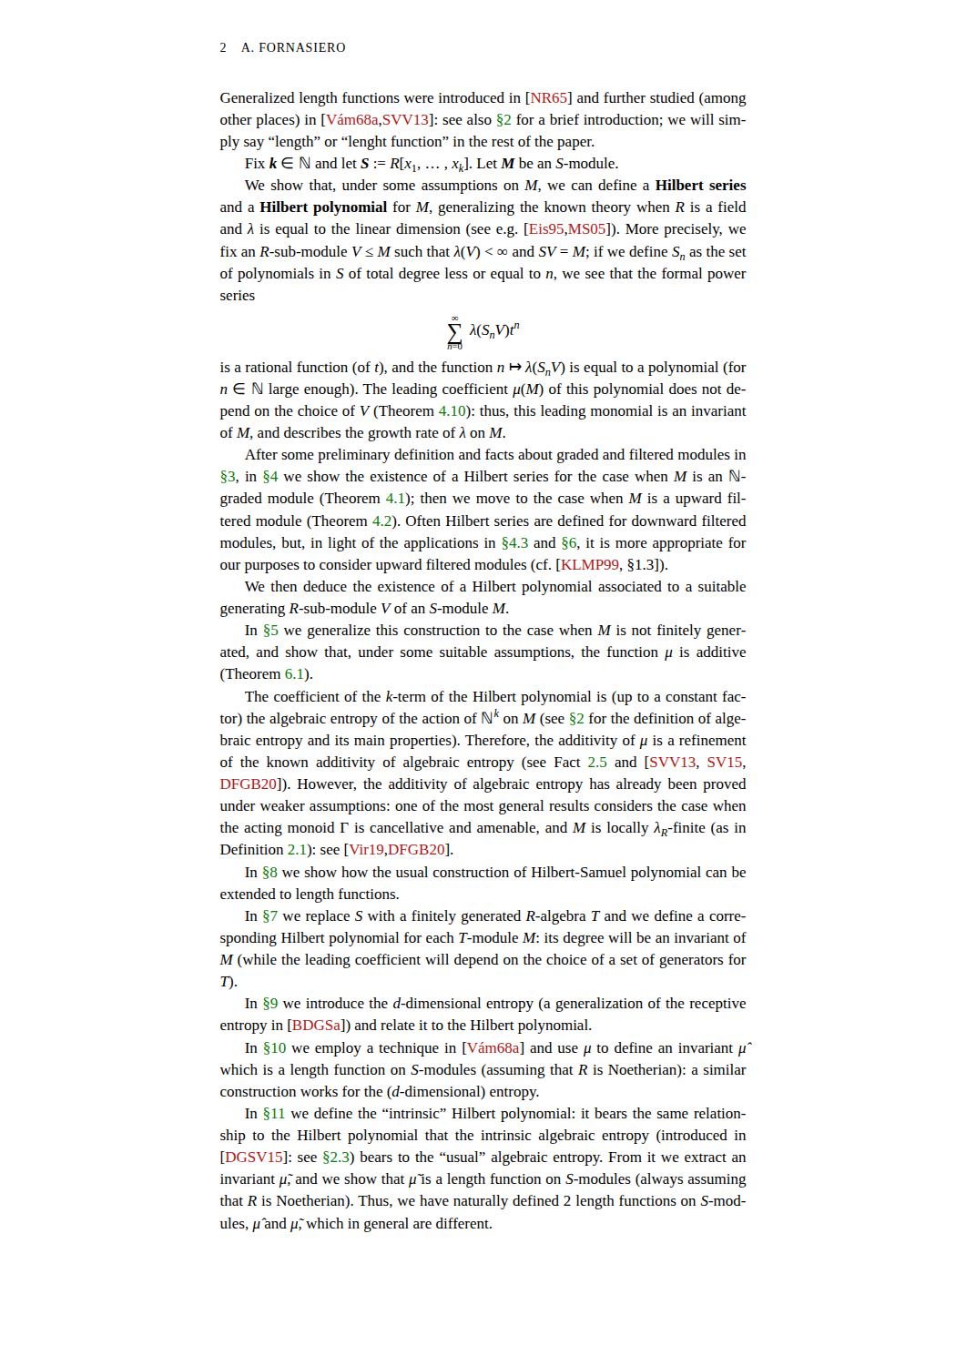2 A. Fornasiero
Generalized length functions were introduced in [NR65] and further studied (among other places) in [Vám68a,SVV13]: see also §2 for a brief introduction; we will simply say “length” or “lenght function” in the rest of the paper.
Fix k ∈ ℕ and let S := R[x1, … , xk]. Let M be an S-module.
We show that, under some assumptions on M, we can define a Hilbert series and a Hilbert polynomial for M, generalizing the known theory when R is a field and λ is equal to the linear dimension (see e.g. [Eis95,MS05]). More precisely, we fix an R-sub-module V ≤ M such that λ(V) < ∞ and SV = M; if we define Sn as the set of polynomials in S of total degree less or equal to n, we see that the formal power series
∞ ∑ n=0 λ(SnV)tn
is a rational function (of t), and the function n ↦ λ(SnV) is equal to a polynomial (for n ∈ ℕ large enough). The leading coefficient μ(M) of this polynomial does not depend on the choice of V (Theorem 4.10): thus, this leading monomial is an invariant of M, and describes the growth rate of λ on M.
After some preliminary definition and facts about graded and filtered modules in §3, in §4 we show the existence of a Hilbert series for the case when M is an ℕ-graded module (Theorem 4.1); then we move to the case when M is a upward filtered module (Theorem 4.2). Often Hilbert series are defined for downward filtered modules, but, in light of the applications in §4.3 and §6, it is more appropriate for our purposes to consider upward filtered modules (cf. [KLMP99, §1.3]).
We then deduce the existence of a Hilbert polynomial associated to a suitable generating R-sub-module V of an S-module M.
In §5 we generalize this construction to the case when M is not finitely generated, and show that, under some suitable assumptions, the function μ is additive (Theorem 6.1).
The coefficient of the k-term of the Hilbert polynomial is (up to a constant factor) the algebraic entropy of the action of ℕk on M (see §2 for the definition of algebraic entropy and its main properties). Therefore, the additivity of μ is a refinement of the known additivity of algebraic entropy (see Fact 2.5 and [SVV13, SV15, DFGB20]). However, the additivity of algebraic entropy has already been proved under weaker assumptions: one of the most general results considers the case when the acting monoid Γ is cancellative and amenable, and M is locally λR-finite (as in Definition 2.1): see [Vir19,DFGB20].
In §8 we show how the usual construction of Hilbert-Samuel polynomial can be extended to length functions.
In §7 we replace S with a finitely generated R-algebra T and we define a corresponding Hilbert polynomial for each T-module M: its degree will be an invariant of M (while the leading coefficient will depend on the choice of a set of generators for T).
In §9 we introduce the d-dimensional entropy (a generalization of the receptive entropy in [BDGSa]) and relate it to the Hilbert polynomial.
In §10 we employ a technique in [Vám68a] and use μ to define an invariant μ̂ which is a length function on S-modules (assuming that R is Noetherian): a similar construction works for the (d-dimensional) entropy.
In §11 we define the “intrinsic” Hilbert polynomial: it bears the same relationship to the Hilbert polynomial that the intrinsic algebraic entropy (introduced in [DGSV15]: see §2.3) bears to the “usual” algebraic entropy. From it we extract an invariant μ̃, and we show that μ̃ is a length function on S-modules (always assuming that R is Noetherian). Thus, we have naturally defined 2 length functions on S-modules, μ̂ and μ̃, which in general are different.